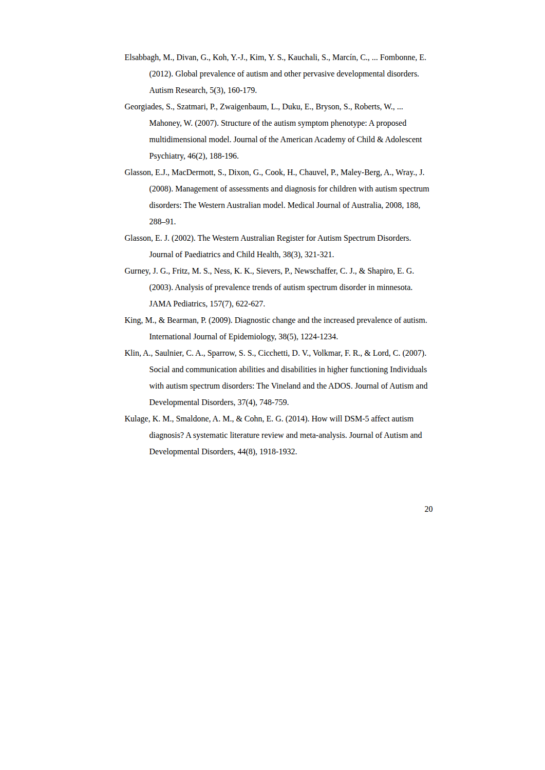Elsabbagh, M., Divan, G., Koh, Y.-J., Kim, Y. S., Kauchali, S., Marcín, C., ... Fombonne, E. (2012). Global prevalence of autism and other pervasive developmental disorders. Autism Research, 5(3), 160-179.
Georgiades, S., Szatmari, P., Zwaigenbaum, L., Duku, E., Bryson, S., Roberts, W., ... Mahoney, W. (2007). Structure of the autism symptom phenotype: A proposed multidimensional model. Journal of the American Academy of Child & Adolescent Psychiatry, 46(2), 188-196.
Glasson, E.J., MacDermott, S., Dixon, G., Cook, H., Chauvel, P., Maley-Berg, A., Wray., J. (2008). Management of assessments and diagnosis for children with autism spectrum disorders: The Western Australian model. Medical Journal of Australia, 2008, 188, 288–91.
Glasson, E. J. (2002). The Western Australian Register for Autism Spectrum Disorders. Journal of Paediatrics and Child Health, 38(3), 321-321.
Gurney, J. G., Fritz, M. S., Ness, K. K., Sievers, P., Newschaffer, C. J., & Shapiro, E. G. (2003). Analysis of prevalence trends of autism spectrum disorder in minnesota. JAMA Pediatrics, 157(7), 622-627.
King, M., & Bearman, P. (2009). Diagnostic change and the increased prevalence of autism. International Journal of Epidemiology, 38(5), 1224-1234.
Klin, A., Saulnier, C. A., Sparrow, S. S., Cicchetti, D. V., Volkmar, F. R., & Lord, C. (2007). Social and communication abilities and disabilities in higher functioning Individuals with autism spectrum disorders: The Vineland and the ADOS. Journal of Autism and Developmental Disorders, 37(4), 748-759.
Kulage, K. M., Smaldone, A. M., & Cohn, E. G. (2014). How will DSM-5 affect autism diagnosis? A systematic literature review and meta-analysis. Journal of Autism and Developmental Disorders, 44(8), 1918-1932.
20